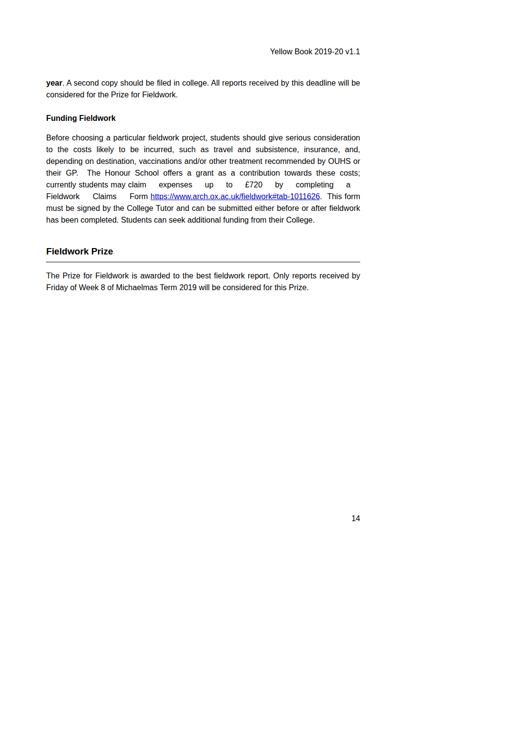Yellow Book 2019-20 v1.1
year. A second copy should be filed in college. All reports received by this deadline will be considered for the Prize for Fieldwork.
Funding Fieldwork
Before choosing a particular fieldwork project, students should give serious consideration to the costs likely to be incurred, such as travel and subsistence, insurance, and, depending on destination, vaccinations and/or other treatment recommended by OUHS or their GP. The Honour School offers a grant as a contribution towards these costs; currently students may claim expenses up to £720 by completing a Fieldwork Claims Form https://www.arch.ox.ac.uk/fieldwork#tab-1011626. This form must be signed by the College Tutor and can be submitted either before or after fieldwork has been completed. Students can seek additional funding from their College.
Fieldwork Prize
The Prize for Fieldwork is awarded to the best fieldwork report. Only reports received by Friday of Week 8 of Michaelmas Term 2019 will be considered for this Prize.
14